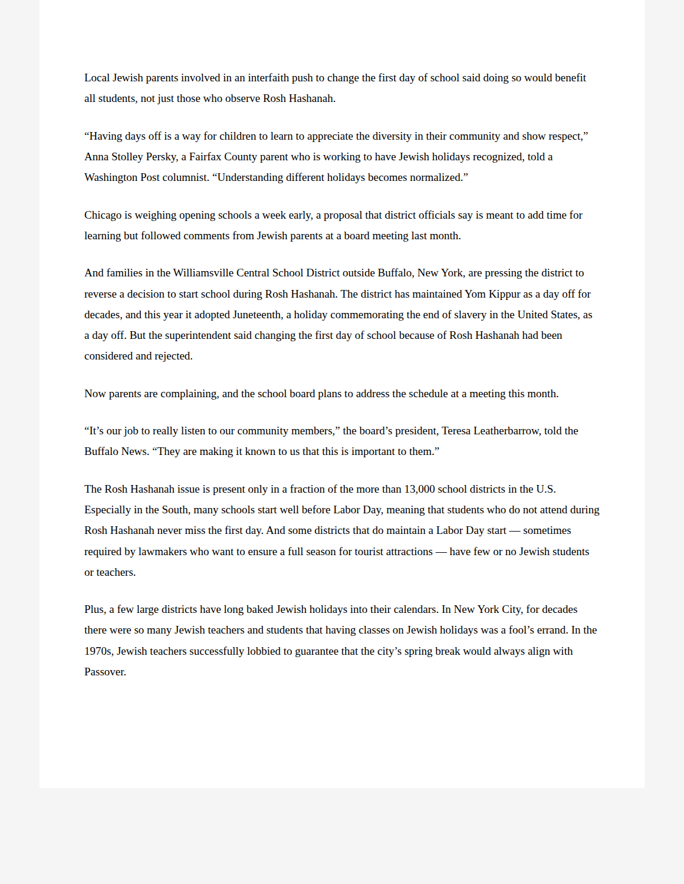Local Jewish parents involved in an interfaith push to change the first day of school said doing so would benefit all students, not just those who observe Rosh Hashanah.
“Having days off is a way for children to learn to appreciate the diversity in their community and show respect,” Anna Stolley Persky, a Fairfax County parent who is working to have Jewish holidays recognized, told a Washington Post columnist. “Understanding different holidays becomes normalized.”
Chicago is weighing opening schools a week early, a proposal that district officials say is meant to add time for learning but followed comments from Jewish parents at a board meeting last month.
And families in the Williamsville Central School District outside Buffalo, New York, are pressing the district to reverse a decision to start school during Rosh Hashanah. The district has maintained Yom Kippur as a day off for decades, and this year it adopted Juneteenth, a holiday commemorating the end of slavery in the United States, as a day off. But the superintendent said changing the first day of school because of Rosh Hashanah had been considered and rejected.
Now parents are complaining, and the school board plans to address the schedule at a meeting this month.
“It’s our job to really listen to our community members,” the board’s president, Teresa Leatherbarrow, told the Buffalo News. “They are making it known to us that this is important to them.”
The Rosh Hashanah issue is present only in a fraction of the more than 13,000 school districts in the U.S. Especially in the South, many schools start well before Labor Day, meaning that students who do not attend during Rosh Hashanah never miss the first day. And some districts that do maintain a Labor Day start — sometimes required by lawmakers who want to ensure a full season for tourist attractions — have few or no Jewish students or teachers.
Plus, a few large districts have long baked Jewish holidays into their calendars. In New York City, for decades there were so many Jewish teachers and students that having classes on Jewish holidays was a fool’s errand. In the 1970s, Jewish teachers successfully lobbied to guarantee that the city’s spring break would always align with Passover.